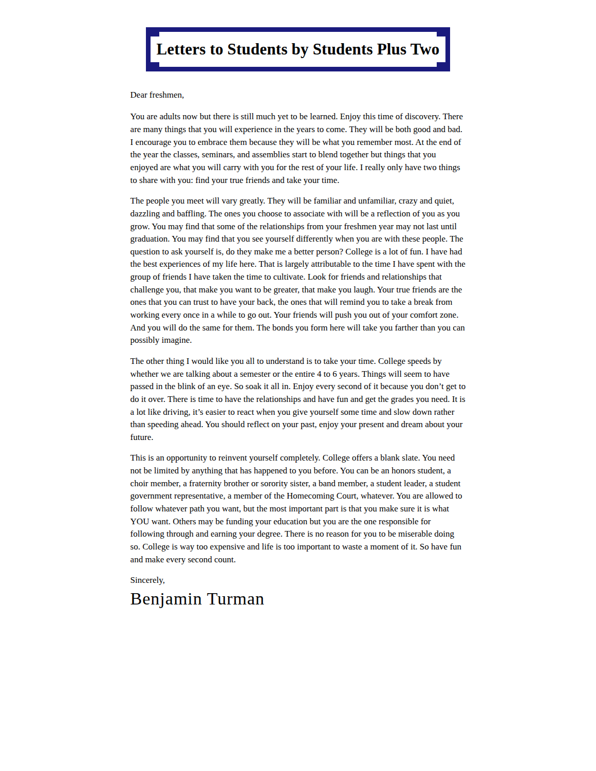Letters to Students by Students Plus Two
Dear freshmen,
You are adults now but there is still much yet to be learned. Enjoy this time of discovery. There are many things that you will experience in the years to come. They will be both good and bad. I encourage you to embrace them because they will be what you remember most. At the end of the year the classes, seminars, and assemblies start to blend together but things that you enjoyed are what you will carry with you for the rest of your life. I really only have two things to share with you: find your true friends and take your time.
The people you meet will vary greatly. They will be familiar and unfamiliar, crazy and quiet, dazzling and baffling. The ones you choose to associate with will be a reflection of you as you grow. You may find that some of the relationships from your freshmen year may not last until graduation. You may find that you see yourself differently when you are with these people. The question to ask yourself is, do they make me a better person? College is a lot of fun. I have had the best experiences of my life here. That is largely attributable to the time I have spent with the group of friends I have taken the time to cultivate. Look for friends and relationships that challenge you, that make you want to be greater, that make you laugh. Your true friends are the ones that you can trust to have your back, the ones that will remind you to take a break from working every once in a while to go out. Your friends will push you out of your comfort zone. And you will do the same for them. The bonds you form here will take you farther than you can possibly imagine.
The other thing I would like you all to understand is to take your time. College speeds by whether we are talking about a semester or the entire 4 to 6 years. Things will seem to have passed in the blink of an eye. So soak it all in. Enjoy every second of it because you don’t get to do it over. There is time to have the relationships and have fun and get the grades you need. It is a lot like driving, it’s easier to react when you give yourself some time and slow down rather than speeding ahead. You should reflect on your past, enjoy your present and dream about your future.
This is an opportunity to reinvent yourself completely. College offers a blank slate. You need not be limited by anything that has happened to you before. You can be an honors student, a choir member, a fraternity brother or sorority sister, a band member, a student leader, a student government representative, a member of the Homecoming Court, whatever. You are allowed to follow whatever path you want, but the most important part is that you make sure it is what YOU want. Others may be funding your education but you are the one responsible for following through and earning your degree. There is no reason for you to be miserable doing so. College is way too expensive and life is too important to waste a moment of it. So have fun and make every second count.
Sincerely,
Benjamin Turman